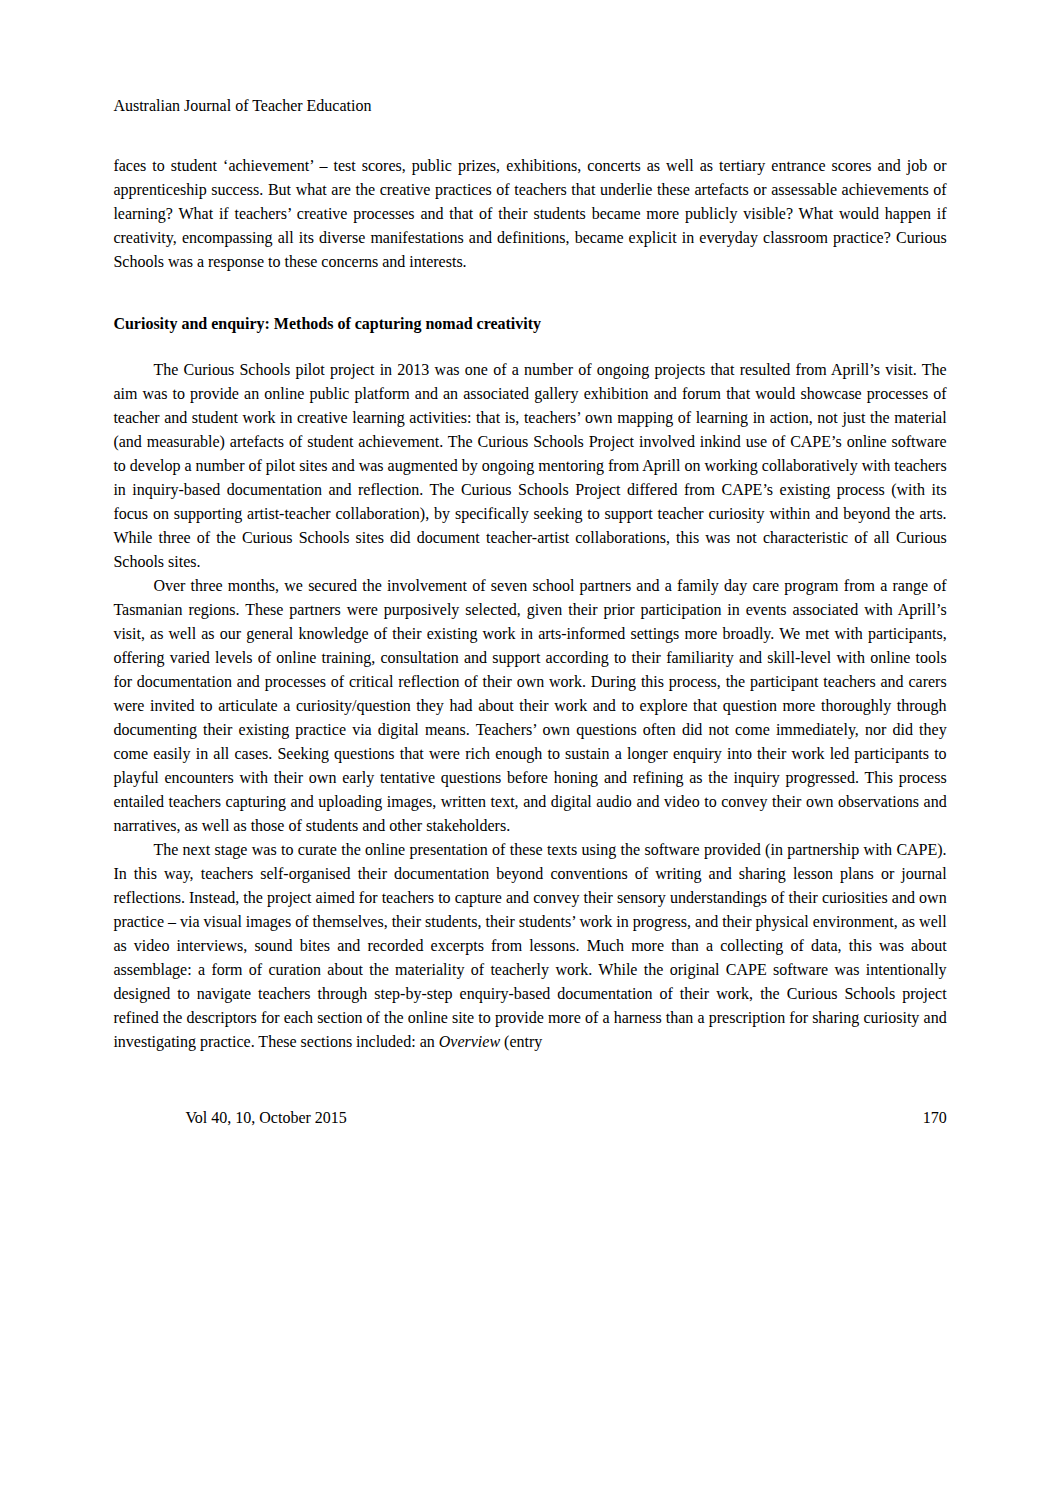Australian Journal of Teacher Education
faces to student ‘achievement’ – test scores, public prizes, exhibitions, concerts as well as tertiary entrance scores and job or apprenticeship success. But what are the creative practices of teachers that underlie these artefacts or assessable achievements of learning? What if teachers’ creative processes and that of their students became more publicly visible? What would happen if creativity, encompassing all its diverse manifestations and definitions, became explicit in everyday classroom practice? Curious Schools was a response to these concerns and interests.
Curiosity and enquiry: Methods of capturing nomad creativity
The Curious Schools pilot project in 2013 was one of a number of ongoing projects that resulted from Aprill’s visit. The aim was to provide an online public platform and an associated gallery exhibition and forum that would showcase processes of teacher and student work in creative learning activities: that is, teachers’ own mapping of learning in action, not just the material (and measurable) artefacts of student achievement. The Curious Schools Project involved inkind use of CAPE’s online software to develop a number of pilot sites and was augmented by ongoing mentoring from Aprill on working collaboratively with teachers in inquiry-based documentation and reflection. The Curious Schools Project differed from CAPE’s existing process (with its focus on supporting artist-teacher collaboration), by specifically seeking to support teacher curiosity within and beyond the arts. While three of the Curious Schools sites did document teacher-artist collaborations, this was not characteristic of all Curious Schools sites.
Over three months, we secured the involvement of seven school partners and a family day care program from a range of Tasmanian regions. These partners were purposively selected, given their prior participation in events associated with Aprill’s visit, as well as our general knowledge of their existing work in arts-informed settings more broadly. We met with participants, offering varied levels of online training, consultation and support according to their familiarity and skill-level with online tools for documentation and processes of critical reflection of their own work. During this process, the participant teachers and carers were invited to articulate a curiosity/question they had about their work and to explore that question more thoroughly through documenting their existing practice via digital means. Teachers’ own questions often did not come immediately, nor did they come easily in all cases. Seeking questions that were rich enough to sustain a longer enquiry into their work led participants to playful encounters with their own early tentative questions before honing and refining as the inquiry progressed. This process entailed teachers capturing and uploading images, written text, and digital audio and video to convey their own observations and narratives, as well as those of students and other stakeholders.
The next stage was to curate the online presentation of these texts using the software provided (in partnership with CAPE). In this way, teachers self-organised their documentation beyond conventions of writing and sharing lesson plans or journal reflections. Instead, the project aimed for teachers to capture and convey their sensory understandings of their curiosities and own practice – via visual images of themselves, their students, their students’ work in progress, and their physical environment, as well as video interviews, sound bites and recorded excerpts from lessons. Much more than a collecting of data, this was about assemblage: a form of curation about the materiality of teacherly work. While the original CAPE software was intentionally designed to navigate teachers through step-by-step enquiry-based documentation of their work, the Curious Schools project refined the descriptors for each section of the online site to provide more of a harness than a prescription for sharing curiosity and investigating practice. These sections included: an Overview (entry
Vol 40, 10, October 2015 170